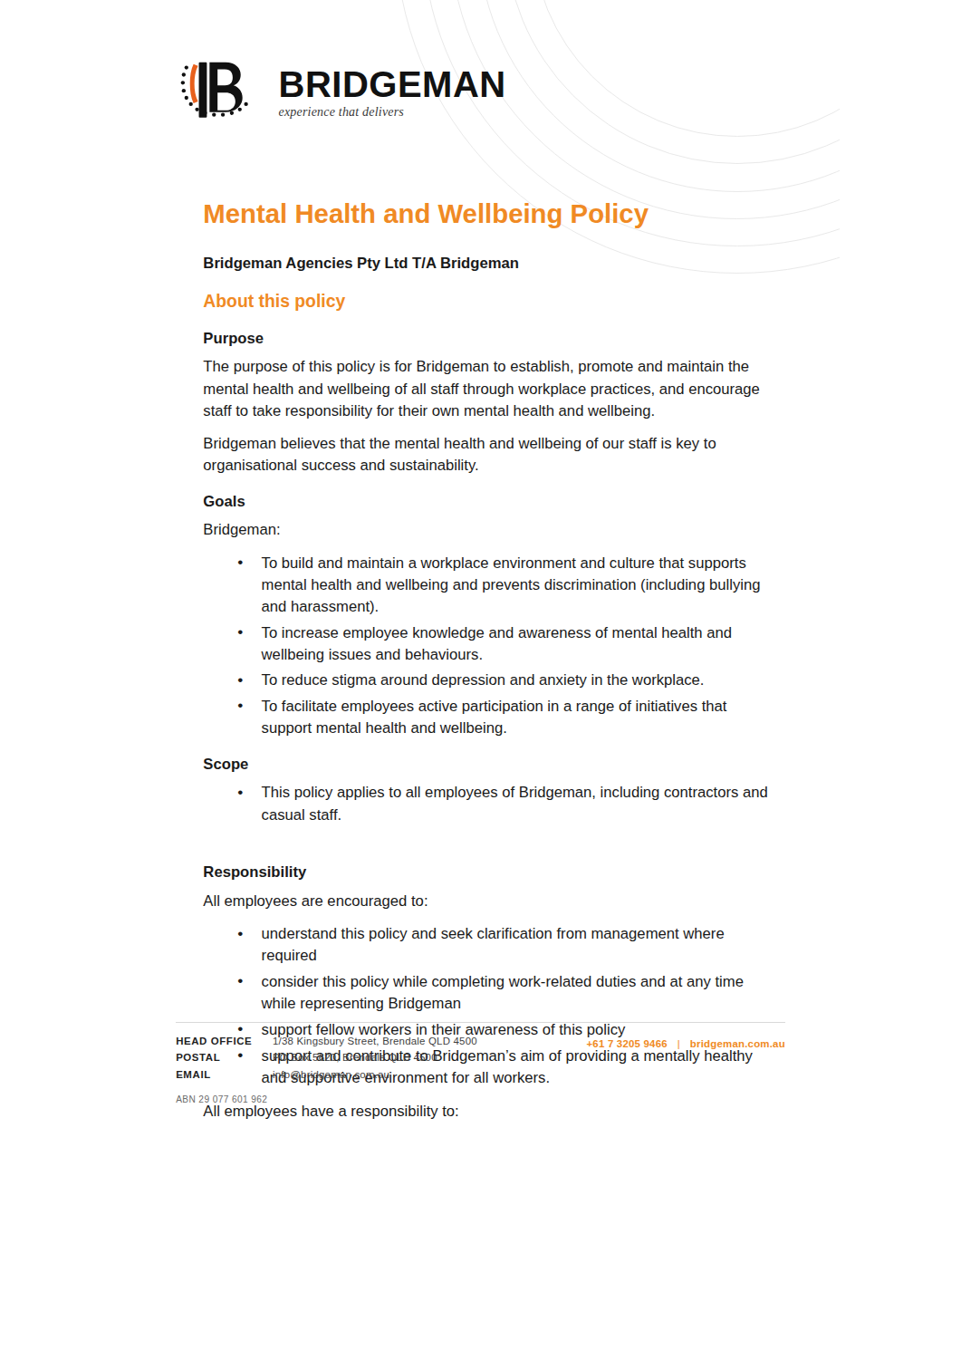BRIDGEMAN
experience that delivers
Mental Health and Wellbeing Policy
Bridgeman Agencies Pty Ltd T/A Bridgeman
About this policy
Purpose
The purpose of this policy is for Bridgeman to establish, promote and maintain the mental health and wellbeing of all staff through workplace practices, and encourage staff to take responsibility for their own mental health and wellbeing.
Bridgeman believes that the mental health and wellbeing of our staff is key to organisational success and sustainability.
Goals
Bridgeman:
To build and maintain a workplace environment and culture that supports mental health and wellbeing and prevents discrimination (including bullying and harassment).
To increase employee knowledge and awareness of mental health and wellbeing issues and behaviours.
To reduce stigma around depression and anxiety in the workplace.
To facilitate employees active participation in a range of initiatives that support mental health and wellbeing.
Scope
This policy applies to all employees of Bridgeman, including contractors and casual staff.
Responsibility
All employees are encouraged to:
understand this policy and seek clarification from management where required
consider this policy while completing work-related duties and at any time while representing Bridgeman
support fellow workers in their awareness of this policy
support and contribute to Bridgeman’s aim of providing a mentally healthy and supportive environment for all workers.
All employees have a responsibility to:
| HEAD OFFICE | 1/38 Kingsbury Street, Brendale QLD 4500 |
| POSTAL | PO Box 5620, Brendale QLD 4500 |
| EMAIL | info@bridgeman.com.au |
ABN 29 077 601 962
+61 7 3205 9466 | bridgeman.com.au